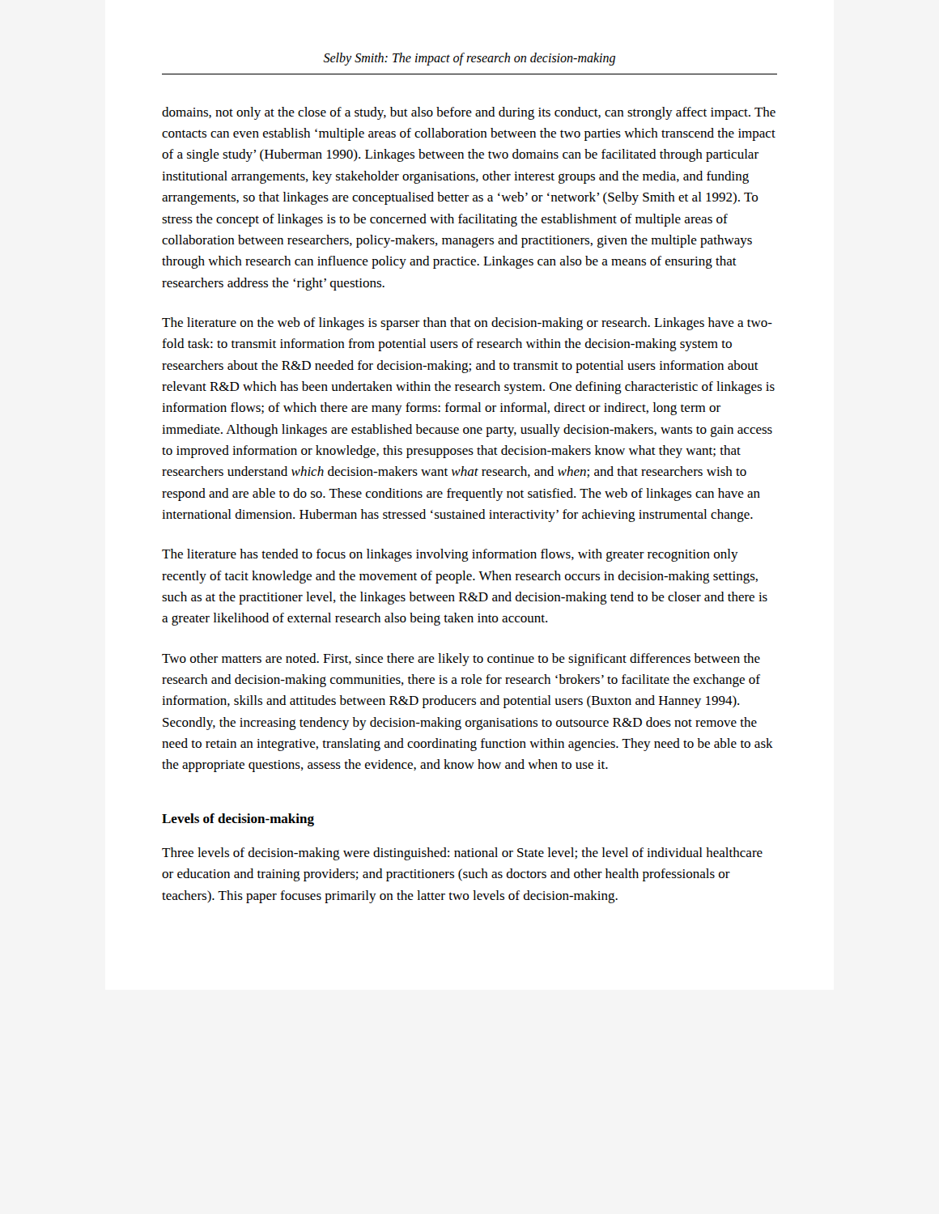Selby Smith: The impact of research on decision-making
domains, not only at the close of a study, but also before and during its conduct, can strongly affect impact. The contacts can even establish ‘multiple areas of collaboration between the two parties which transcend the impact of a single study’ (Huberman 1990). Linkages between the two domains can be facilitated through particular institutional arrangements, key stakeholder organisations, other interest groups and the media, and funding arrangements, so that linkages are conceptualised better as a ‘web’ or ‘network’ (Selby Smith et al 1992). To stress the concept of linkages is to be concerned with facilitating the establishment of multiple areas of collaboration between researchers, policy-makers, managers and practitioners, given the multiple pathways through which research can influence policy and practice. Linkages can also be a means of ensuring that researchers address the ‘right’ questions.
The literature on the web of linkages is sparser than that on decision-making or research. Linkages have a two-fold task: to transmit information from potential users of research within the decision-making system to researchers about the R&D needed for decision-making; and to transmit to potential users information about relevant R&D which has been undertaken within the research system. One defining characteristic of linkages is information flows; of which there are many forms: formal or informal, direct or indirect, long term or immediate. Although linkages are established because one party, usually decision-makers, wants to gain access to improved information or knowledge, this presupposes that decision-makers know what they want; that researchers understand which decision-makers want what research, and when; and that researchers wish to respond and are able to do so. These conditions are frequently not satisfied. The web of linkages can have an international dimension. Huberman has stressed ‘sustained interactivity’ for achieving instrumental change.
The literature has tended to focus on linkages involving information flows, with greater recognition only recently of tacit knowledge and the movement of people. When research occurs in decision-making settings, such as at the practitioner level, the linkages between R&D and decision-making tend to be closer and there is a greater likelihood of external research also being taken into account.
Two other matters are noted. First, since there are likely to continue to be significant differences between the research and decision-making communities, there is a role for research ‘brokers’ to facilitate the exchange of information, skills and attitudes between R&D producers and potential users (Buxton and Hanney 1994). Secondly, the increasing tendency by decision-making organisations to outsource R&D does not remove the need to retain an integrative, translating and coordinating function within agencies. They need to be able to ask the appropriate questions, assess the evidence, and know how and when to use it.
Levels of decision-making
Three levels of decision-making were distinguished: national or State level; the level of individual healthcare or education and training providers; and practitioners (such as doctors and other health professionals or teachers). This paper focuses primarily on the latter two levels of decision-making.